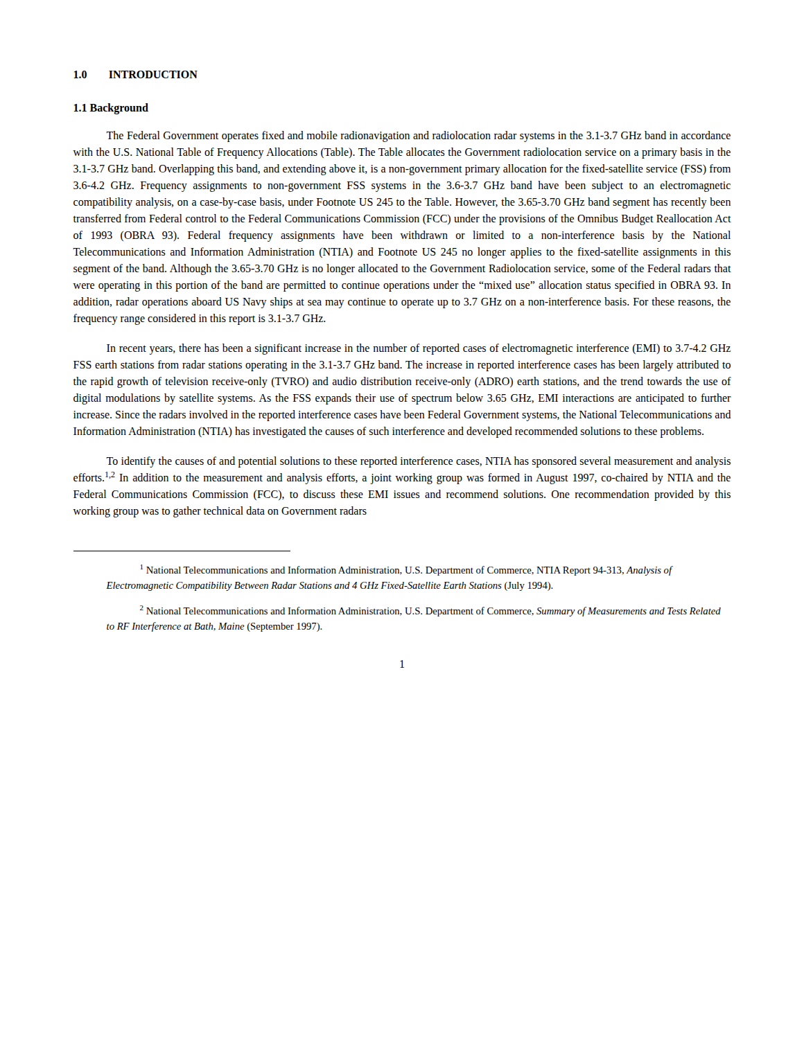1.0 INTRODUCTION
1.1 Background
The Federal Government operates fixed and mobile radionavigation and radiolocation radar systems in the 3.1-3.7 GHz band in accordance with the U.S. National Table of Frequency Allocations (Table). The Table allocates the Government radiolocation service on a primary basis in the 3.1-3.7 GHz band. Overlapping this band, and extending above it, is a non-government primary allocation for the fixed-satellite service (FSS) from 3.6-4.2 GHz. Frequency assignments to non-government FSS systems in the 3.6-3.7 GHz band have been subject to an electromagnetic compatibility analysis, on a case-by-case basis, under Footnote US 245 to the Table. However, the 3.65-3.70 GHz band segment has recently been transferred from Federal control to the Federal Communications Commission (FCC) under the provisions of the Omnibus Budget Reallocation Act of 1993 (OBRA 93). Federal frequency assignments have been withdrawn or limited to a non-interference basis by the National Telecommunications and Information Administration (NTIA) and Footnote US 245 no longer applies to the fixed-satellite assignments in this segment of the band. Although the 3.65-3.70 GHz is no longer allocated to the Government Radiolocation service, some of the Federal radars that were operating in this portion of the band are permitted to continue operations under the “mixed use” allocation status specified in OBRA 93. In addition, radar operations aboard US Navy ships at sea may continue to operate up to 3.7 GHz on a non-interference basis. For these reasons, the frequency range considered in this report is 3.1-3.7 GHz.
In recent years, there has been a significant increase in the number of reported cases of electromagnetic interference (EMI) to 3.7-4.2 GHz FSS earth stations from radar stations operating in the 3.1-3.7 GHz band. The increase in reported interference cases has been largely attributed to the rapid growth of television receive-only (TVRO) and audio distribution receive-only (ADRO) earth stations, and the trend towards the use of digital modulations by satellite systems. As the FSS expands their use of spectrum below 3.65 GHz, EMI interactions are anticipated to further increase. Since the radars involved in the reported interference cases have been Federal Government systems, the National Telecommunications and Information Administration (NTIA) has investigated the causes of such interference and developed recommended solutions to these problems.
To identify the causes of and potential solutions to these reported interference cases, NTIA has sponsored several measurement and analysis efforts.1,2 In addition to the measurement and analysis efforts, a joint working group was formed in August 1997, co-chaired by NTIA and the Federal Communications Commission (FCC), to discuss these EMI issues and recommend solutions. One recommendation provided by this working group was to gather technical data on Government radars
1 National Telecommunications and Information Administration, U.S. Department of Commerce, NTIA Report 94-313, Analysis of Electromagnetic Compatibility Between Radar Stations and 4 GHz Fixed-Satellite Earth Stations (July 1994).
2 National Telecommunications and Information Administration, U.S. Department of Commerce, Summary of Measurements and Tests Related to RF Interference at Bath, Maine (September 1997).
1